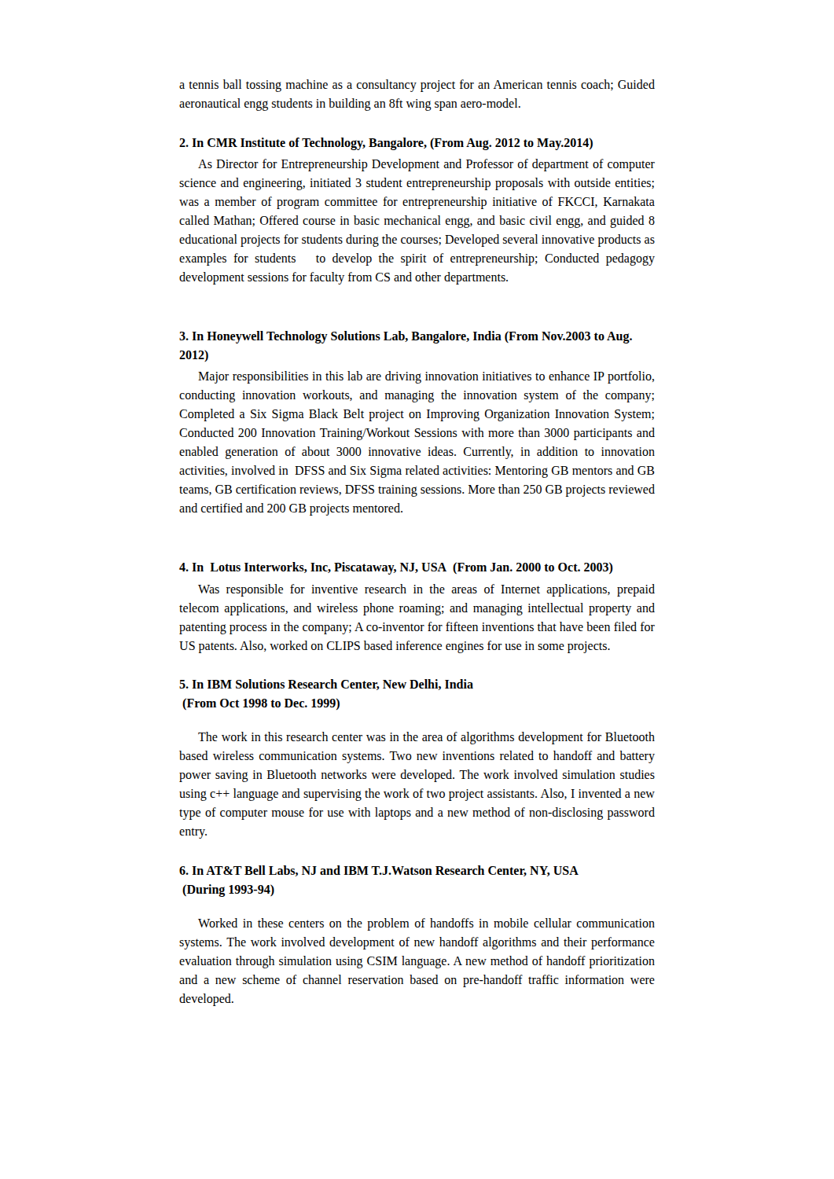a tennis ball tossing machine as a consultancy project for an American tennis coach; Guided aeronautical engg students in building an 8ft wing span aero-model.
2. In CMR Institute of Technology, Bangalore, (From Aug. 2012 to May.2014)
As Director for Entrepreneurship Development and Professor of department of computer science and engineering, initiated 3 student entrepreneurship proposals with outside entities; was a member of program committee for entrepreneurship initiative of FKCCI, Karnakata called Mathan; Offered course in basic mechanical engg, and basic civil engg, and guided 8 educational projects for students during the courses; Developed several innovative products as examples for students to develop the spirit of entrepreneurship; Conducted pedagogy development sessions for faculty from CS and other departments.
3. In Honeywell Technology Solutions Lab, Bangalore, India (From Nov.2003 to Aug. 2012)
Major responsibilities in this lab are driving innovation initiatives to enhance IP portfolio, conducting innovation workouts, and managing the innovation system of the company; Completed a Six Sigma Black Belt project on Improving Organization Innovation System; Conducted 200 Innovation Training/Workout Sessions with more than 3000 participants and enabled generation of about 3000 innovative ideas. Currently, in addition to innovation activities, involved in DFSS and Six Sigma related activities: Mentoring GB mentors and GB teams, GB certification reviews, DFSS training sessions. More than 250 GB projects reviewed and certified and 200 GB projects mentored.
4. In Lotus Interworks, Inc, Piscataway, NJ, USA (From Jan. 2000 to Oct. 2003)
Was responsible for inventive research in the areas of Internet applications, prepaid telecom applications, and wireless phone roaming; and managing intellectual property and patenting process in the company; A co-inventor for fifteen inventions that have been filed for US patents. Also, worked on CLIPS based inference engines for use in some projects.
5. In IBM Solutions Research Center, New Delhi, India
(From Oct 1998 to Dec. 1999)
The work in this research center was in the area of algorithms development for Bluetooth based wireless communication systems. Two new inventions related to handoff and battery power saving in Bluetooth networks were developed. The work involved simulation studies using c++ language and supervising the work of two project assistants. Also, I invented a new type of computer mouse for use with laptops and a new method of non-disclosing password entry.
6. In AT&T Bell Labs, NJ and IBM T.J.Watson Research Center, NY, USA
(During 1993-94)
Worked in these centers on the problem of handoffs in mobile cellular communication systems. The work involved development of new handoff algorithms and their performance evaluation through simulation using CSIM language. A new method of handoff prioritization and a new scheme of channel reservation based on pre-handoff traffic information were developed.